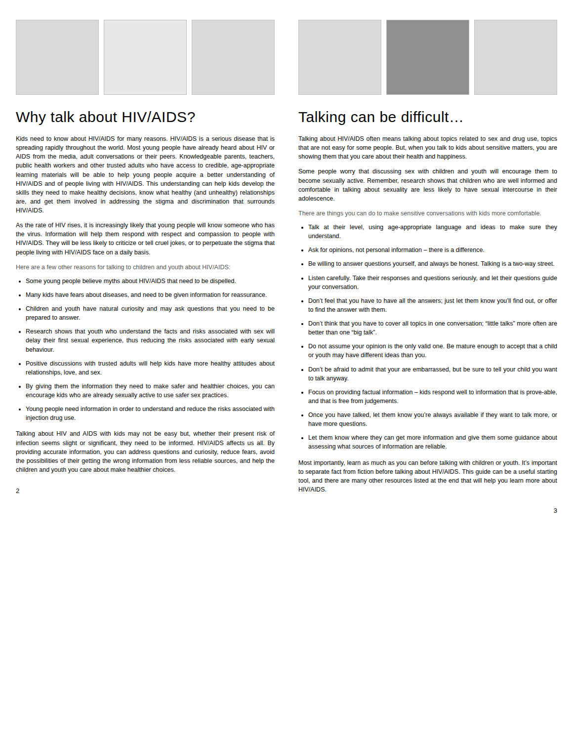Why talk about HIV/AIDS?
Kids need to know about HIV/AIDS for many reasons. HIV/AIDS is a serious disease that is spreading rapidly throughout the world. Most young people have already heard about HIV or AIDS from the media, adult conversations or their peers. Knowledgeable parents, teachers, public health workers and other trusted adults who have access to credible, age-appropriate learning materials will be able to help young people acquire a better understanding of HIV/AIDS and of people living with HIV/AIDS. This understanding can help kids develop the skills they need to make healthy decisions, know what healthy (and unhealthy) relationships are, and get them involved in addressing the stigma and discrimination that surrounds HIV/AIDS.
As the rate of HIV rises, it is increasingly likely that young people will know someone who has the virus. Information will help them respond with respect and compassion to people with HIV/AIDS. They will be less likely to criticize or tell cruel jokes, or to perpetuate the stigma that people living with HIV/AIDS face on a daily basis.
Here are a few other reasons for talking to children and youth about HIV/AIDS:
Some young people believe myths about HIV/AIDS that need to be dispelled.
Many kids have fears about diseases, and need to be given information for reassurance.
Children and youth have natural curiosity and may ask questions that you need to be prepared to answer.
Research shows that youth who understand the facts and risks associated with sex will delay their first sexual experience, thus reducing the risks associated with early sexual behaviour.
Positive discussions with trusted adults will help kids have more healthy attitudes about relationships, love, and sex.
By giving them the information they need to make safer and healthier choices, you can encourage kids who are already sexually active to use safer sex practices.
Young people need information in order to understand and reduce the risks associated with injection drug use.
Talking about HIV and AIDS with kids may not be easy but, whether their present risk of infection seems slight or significant, they need to be informed. HIV/AIDS affects us all. By providing accurate information, you can address questions and curiosity, reduce fears, avoid the possibilities of their getting the wrong information from less reliable sources, and help the children and youth you care about make healthier choices.
2
Talking can be difficult…
Talking about HIV/AIDS often means talking about topics related to sex and drug use, topics that are not easy for some people. But, when you talk to kids about sensitive matters, you are showing them that you care about their health and happiness.
Some people worry that discussing sex with children and youth will encourage them to become sexually active. Remember, research shows that children who are well informed and comfortable in talking about sexuality are less likely to have sexual intercourse in their adolescence.
There are things you can do to make sensitive conversations with kids more comfortable.
Talk at their level, using age-appropriate language and ideas to make sure they understand.
Ask for opinions, not personal information – there is a difference.
Be willing to answer questions yourself, and always be honest. Talking is a two-way street.
Listen carefully. Take their responses and questions seriously, and let their questions guide your conversation.
Don’t feel that you have to have all the answers; just let them know you’ll find out, or offer to find the answer with them.
Don’t think that you have to cover all topics in one conversation; “little talks” more often are better than one “big talk”.
Do not assume your opinion is the only valid one. Be mature enough to accept that a child or youth may have different ideas than you.
Don’t be afraid to admit that your are embarrassed, but be sure to tell your child you want to talk anyway.
Focus on providing factual information – kids respond well to information that is prove-able, and that is free from judgements.
Once you have talked, let them know you’re always available if they want to talk more, or have more questions.
Let them know where they can get more information and give them some guidance about assessing what sources of information are reliable.
Most importantly, learn as much as you can before talking with children or youth. It’s important to separate fact from fiction before talking about HIV/AIDS. This guide can be a useful starting tool, and there are many other resources listed at the end that will help you learn more about HIV/AIDS.
3